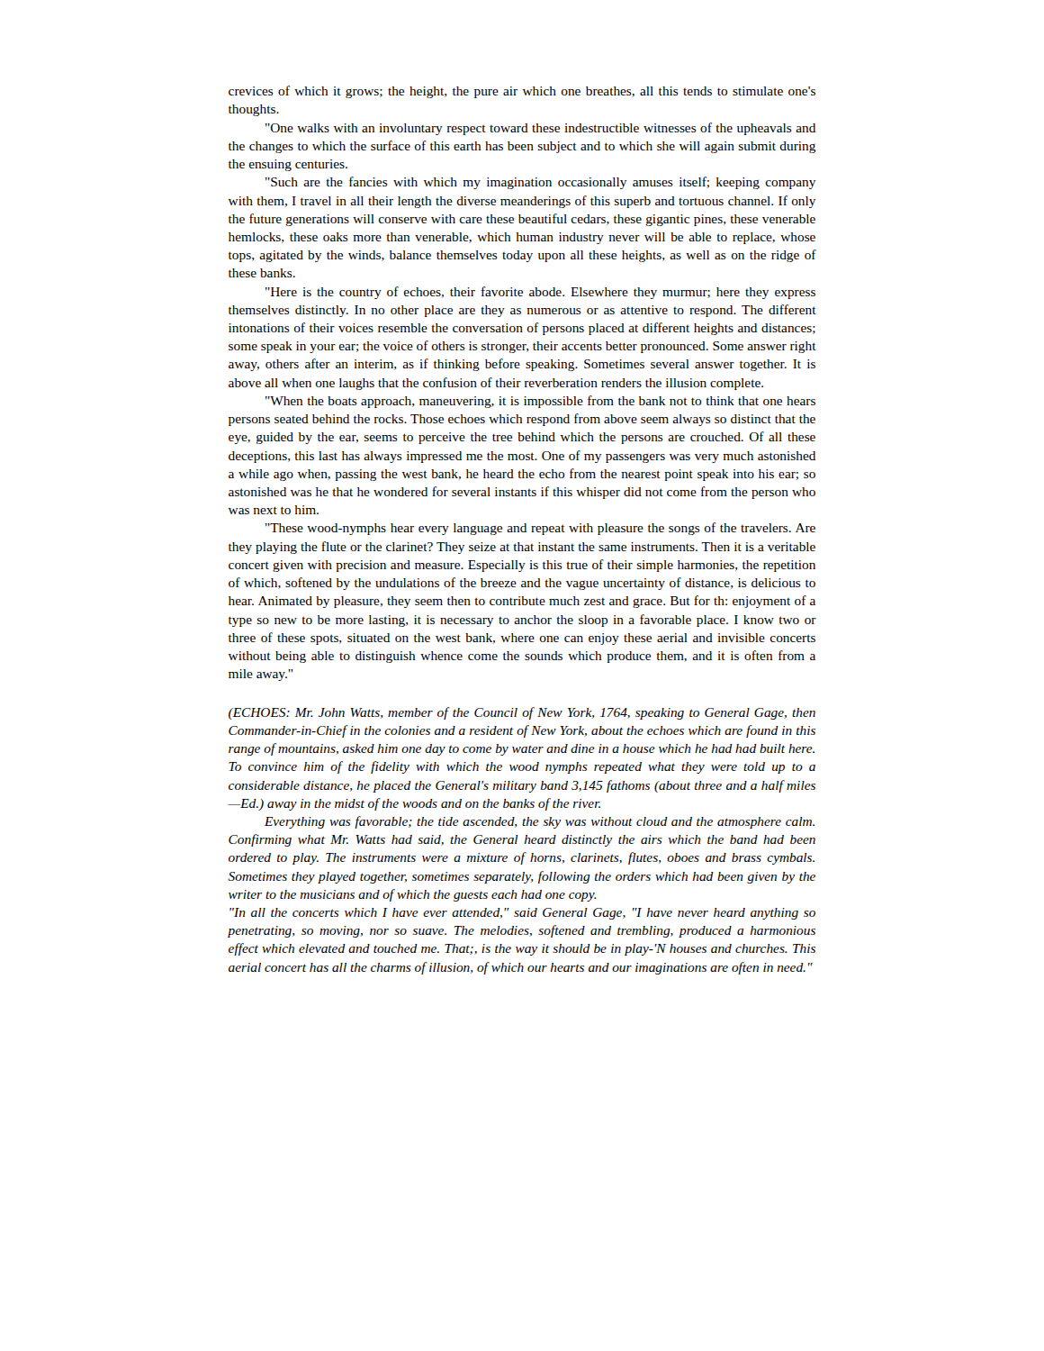crevices of which it grows; the height, the pure air which one breathes, all this tends to stimulate one's thoughts.
"One walks with an involuntary respect toward these indestructible witnesses of the upheavals and the changes to which the surface of this earth has been subject and to which she will again submit during the ensuing centuries.
"Such are the fancies with which my imagination occasionally amuses itself; keeping company with them, I travel in all their length the diverse meanderings of this superb and tortuous channel. If only the future generations will conserve with care these beautiful cedars, these gigantic pines, these venerable hemlocks, these oaks more than venerable, which human industry never will be able to replace, whose tops, agitated by the winds, balance themselves today upon all these heights, as well as on the ridge of these banks.
"Here is the country of echoes, their favorite abode. Elsewhere they murmur; here they express themselves distinctly. In no other place are they as numerous or as attentive to respond. The different intonations of their voices resemble the conversation of persons placed at different heights and distances; some speak in your ear; the voice of others is stronger, their accents better pronounced. Some answer right away, others after an interim, as if thinking before speaking. Sometimes several answer together. It is above all when one laughs that the confusion of their reverberation renders the illusion complete.
"When the boats approach, maneuvering, it is impossible from the bank not to think that one hears persons seated behind the rocks. Those echoes which respond from above seem always so distinct that the eye, guided by the ear, seems to perceive the tree behind which the persons are crouched. Of all these deceptions, this last has always impressed me the most. One of my passengers was very much astonished a while ago when, passing the west bank, he heard the echo from the nearest point speak into his ear; so astonished was he that he wondered for several instants if this whisper did not come from the person who was next to him.
"These wood-nymphs hear every language and repeat with pleasure the songs of the travelers. Are they playing the flute or the clarinet? They seize at that instant the same instruments. Then it is a veritable concert given with precision and measure. Especially is this true of their simple harmonies, the repetition of which, softened by the undulations of the breeze and the vague uncertainty of distance, is delicious to hear. Animated by pleasure, they seem then to contribute much zest and grace. But for th: enjoyment of a type so new to be more lasting, it is necessary to anchor the sloop in a favorable place. I know two or three of these spots, situated on the west bank, where one can enjoy these aerial and invisible concerts without being able to distinguish whence come the sounds which produce them, and it is often from a mile away."
(ECHOES: Mr. John Watts, member of the Council of New York, 1764, speaking to General Gage, then Commander-in-Chief in the colonies and a resident of New York, about the echoes which are found in this range of mountains, asked him one day to come by water and dine in a house which he had had built here. To convince him of the fidelity with which the wood nymphs repeated what they were told up to a considerable distance, he placed the General's military band 3,145 fathoms (about three and a half miles—Ed.) away in the midst of the woods and on the banks of the river.
Everything was favorable; the tide ascended, the sky was without cloud and the atmosphere calm. Confirming what Mr. Watts had said, the General heard distinctly the airs which the band had been ordered to play. The instruments were a mixture of horns, clarinets, flutes, oboes and brass cymbals. Sometimes they played together, sometimes separately, following the orders which had been given by the writer to the musicians and of which the guests each had one copy.
"In all the concerts which I have ever attended," said General Gage, "I have never heard anything so penetrating, so moving, nor so suave. The melodies, softened and trembling, produced a harmonious effect which elevated and touched me. That;, is the way it should be in play-'N houses and churches. This aerial concert has all the charms of illusion, of which our hearts and our imaginations are often in need."